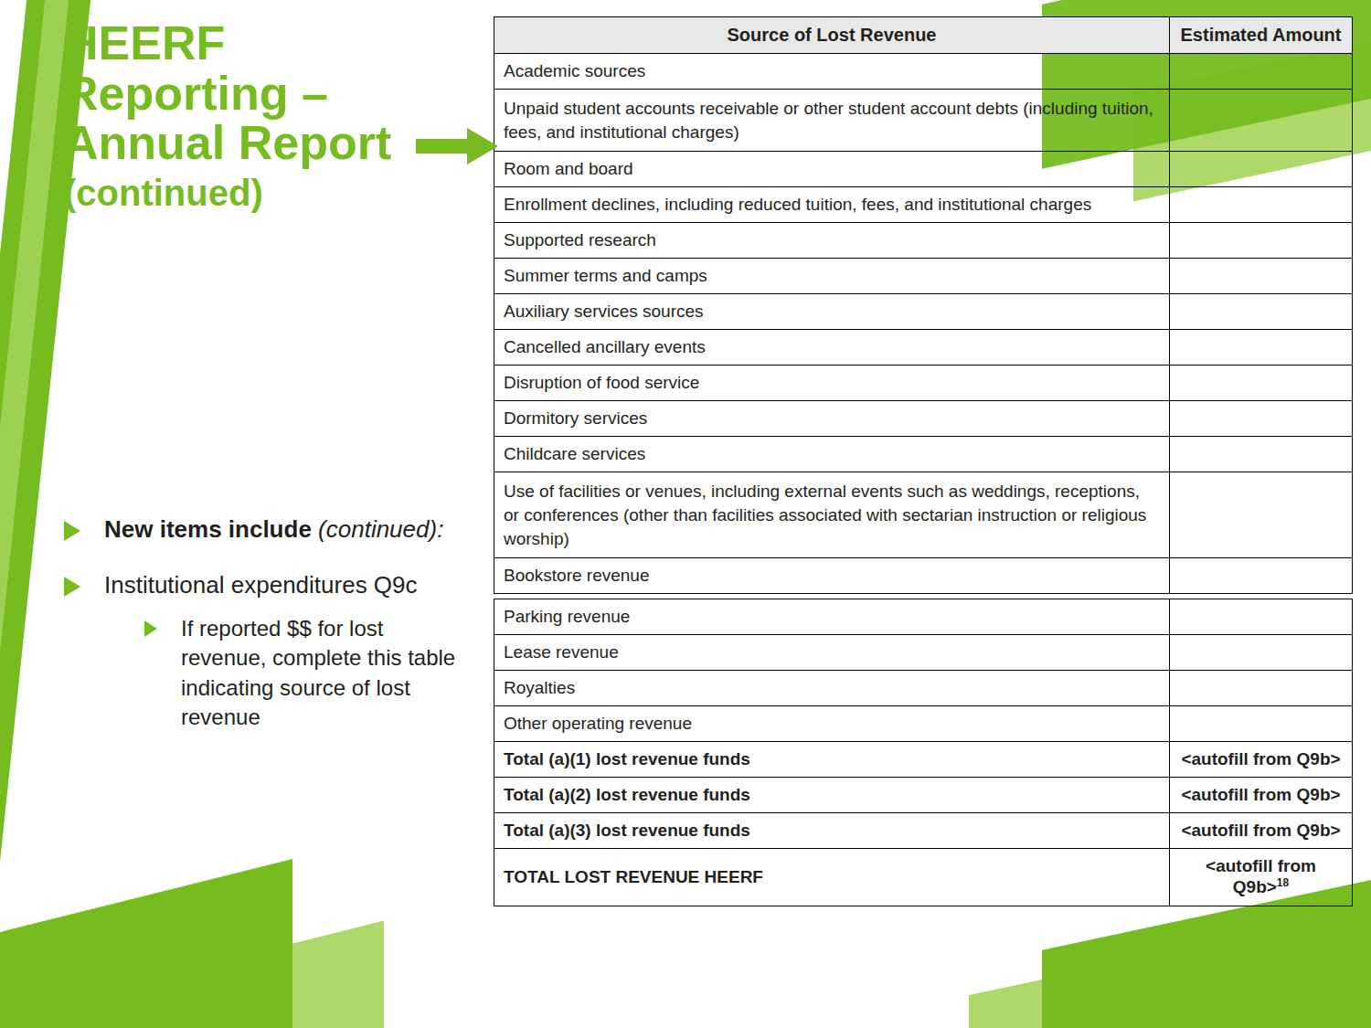HEERF
Reporting –
Annual Report(continued)
New items include (continued):
Institutional expenditures Q9c
If reported $$ for lost revenue, complete this table indicating source of lost revenue
| Source of Lost Revenue | Estimated Amount |
| --- | --- |
| Academic sources | |
| Unpaid student accounts receivable or other student account debts (including tuition, fees, and institutional charges) | |
| Room and board | |
| Enrollment declines, including reduced tuition, fees, and institutional charges | |
| Supported research | |
| Summer terms and camps | |
| Auxiliary services sources | |
| Cancelled ancillary events | |
| Disruption of food service | |
| Dormitory services | |
| Childcare services | |
| Use of facilities or venues, including external events such as weddings, receptions, or conferences (other than facilities associated with sectarian instruction or religious worship) | |
| Bookstore revenue | |
| Parking revenue | |
| Lease revenue | |
| Royalties | |
| Other operating revenue | |
| Total (a)(1) lost revenue funds | <autofill from Q9b> |
| Total (a)(2) lost revenue funds | <autofill from Q9b> |
| Total (a)(3) lost revenue funds | <autofill from Q9b> |
| TOTAL LOST REVENUE HEERF | <autofill from Q9b> 18 |